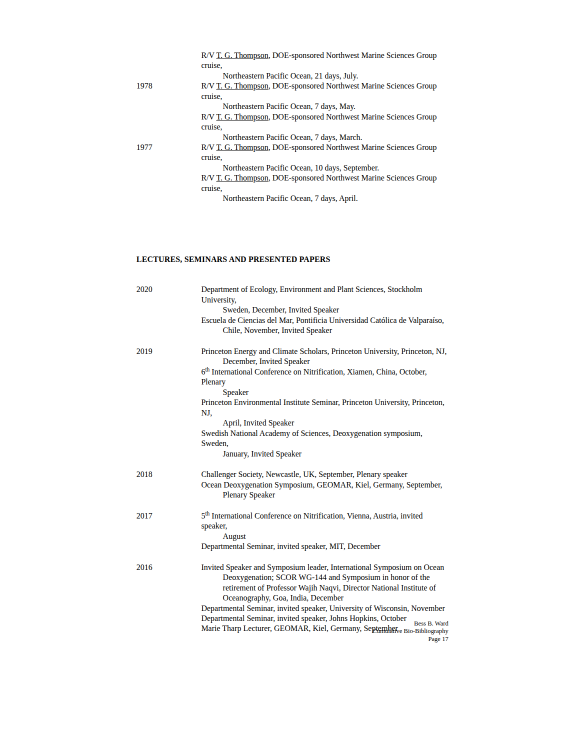R/V T. G. Thompson, DOE-sponsored Northwest Marine Sciences Group cruise,
Northeastern Pacific Ocean, 21 days, July.
1978
R/V T. G. Thompson, DOE-sponsored Northwest Marine Sciences Group cruise,
Northeastern Pacific Ocean, 7 days, May.
R/V T. G. Thompson, DOE-sponsored Northwest Marine Sciences Group cruise,
Northeastern Pacific Ocean, 7 days, March.
1977
R/V T. G. Thompson, DOE-sponsored Northwest Marine Sciences Group cruise,
Northeastern Pacific Ocean, 10 days, September.
R/V T. G. Thompson, DOE-sponsored Northwest Marine Sciences Group cruise,
Northeastern Pacific Ocean, 7 days, April.
LECTURES, SEMINARS AND PRESENTED PAPERS
2020
Department of Ecology, Environment and Plant Sciences, Stockholm University,
Sweden, December, Invited Speaker
Escuela de Ciencias del Mar, Pontificia Universidad Católica de Valparaíso,
Chile, November, Invited Speaker
2019
Princeton Energy and Climate Scholars, Princeton University, Princeton, NJ,
December, Invited Speaker
6th International Conference on Nitrification, Xiamen, China, October, Plenary
Speaker
Princeton Environmental Institute Seminar, Princeton University, Princeton, NJ,
April, Invited Speaker
Swedish National Academy of Sciences, Deoxygenation symposium, Sweden,
January, Invited Speaker
2018
Challenger Society, Newcastle, UK, September, Plenary speaker
Ocean Deoxygenation Symposium, GEOMAR, Kiel, Germany, September,
Plenary Speaker
2017
5th International Conference on Nitrification, Vienna, Austria, invited speaker,
August
Departmental Seminar, invited speaker, MIT, December
2016
Invited Speaker and Symposium leader, International Symposium on Ocean
Deoxygenation; SCOR WG-144 and Symposium in honor of the
retirement of Professor Wajih Naqvi, Director National Institute of
Oceanography, Goa, India, December
Departmental Seminar, invited speaker, University of Wisconsin, November
Departmental Seminar, invited speaker, Johns Hopkins, October
Marie Tharp Lecturer, GEOMAR, Kiel, Germany, September
Bess B. Ward
Cumulative Bio-Bibliography
Page 17